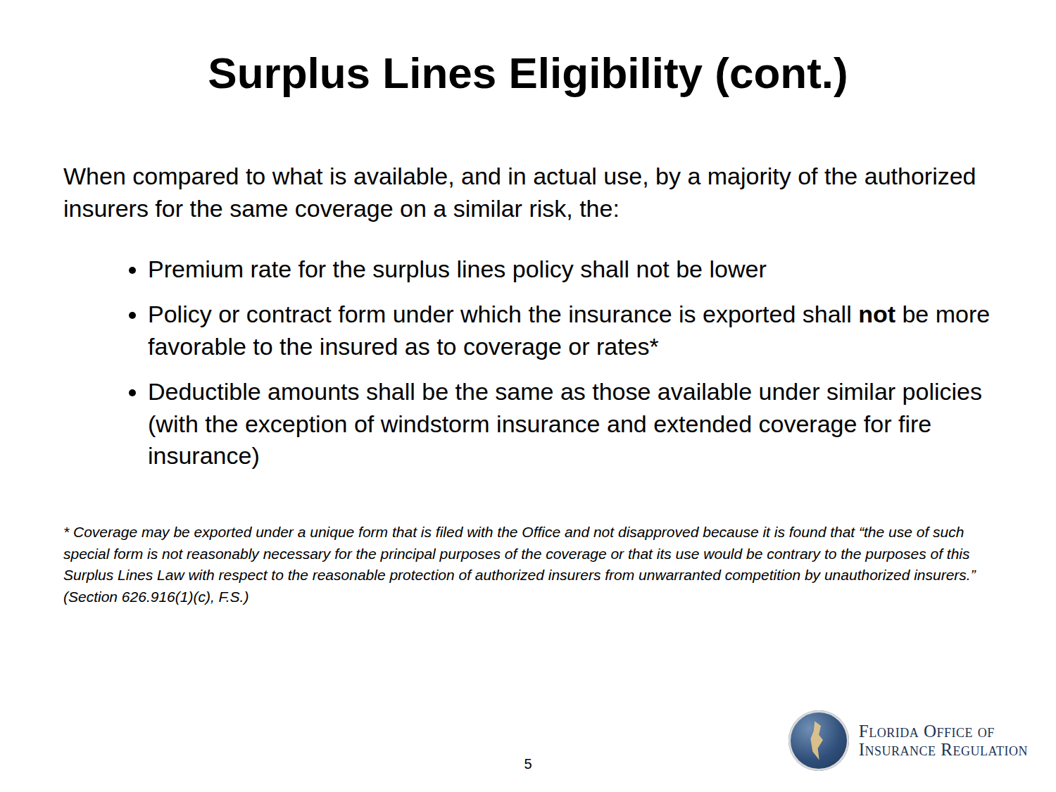Surplus Lines Eligibility (cont.)
When compared to what is available, and in actual use, by a majority of the authorized insurers for the same coverage on a similar risk, the:
Premium rate for the surplus lines policy shall not be lower
Policy or contract form under which the insurance is exported shall not be more favorable to the insured as to coverage or rates*
Deductible amounts shall be the same as those available under similar policies (with the exception of windstorm insurance and extended coverage for fire insurance)
* Coverage may be exported under a unique form that is filed with the Office and not disapproved because it is found that “the use of such special form is not reasonably necessary for the principal purposes of the coverage or that its use would be contrary to the purposes of this Surplus Lines Law with respect to the reasonable protection of authorized insurers from unwarranted competition by unauthorized insurers.” (Section 626.916(1)(c), F.S.)
5
Florida Office of
Insurance Regulation